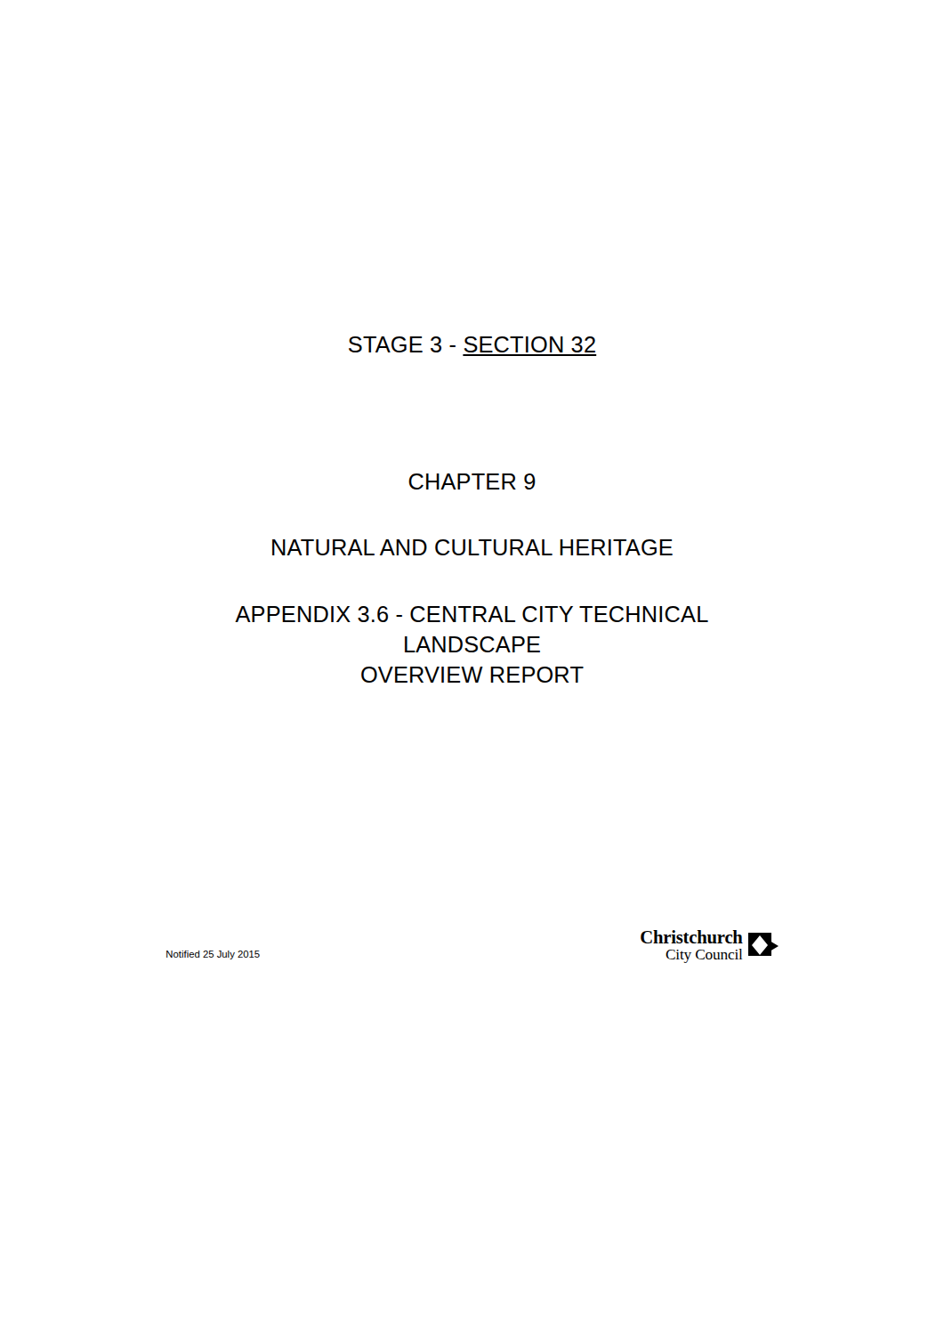STAGE 3 - SECTION 32
CHAPTER 9
NATURAL AND CULTURAL HERITAGE
APPENDIX 3.6 - CENTRAL CITY TECHNICAL LANDSCAPE
OVERVIEW REPORT
Notified 25 July 2015
Christchurch
City Council